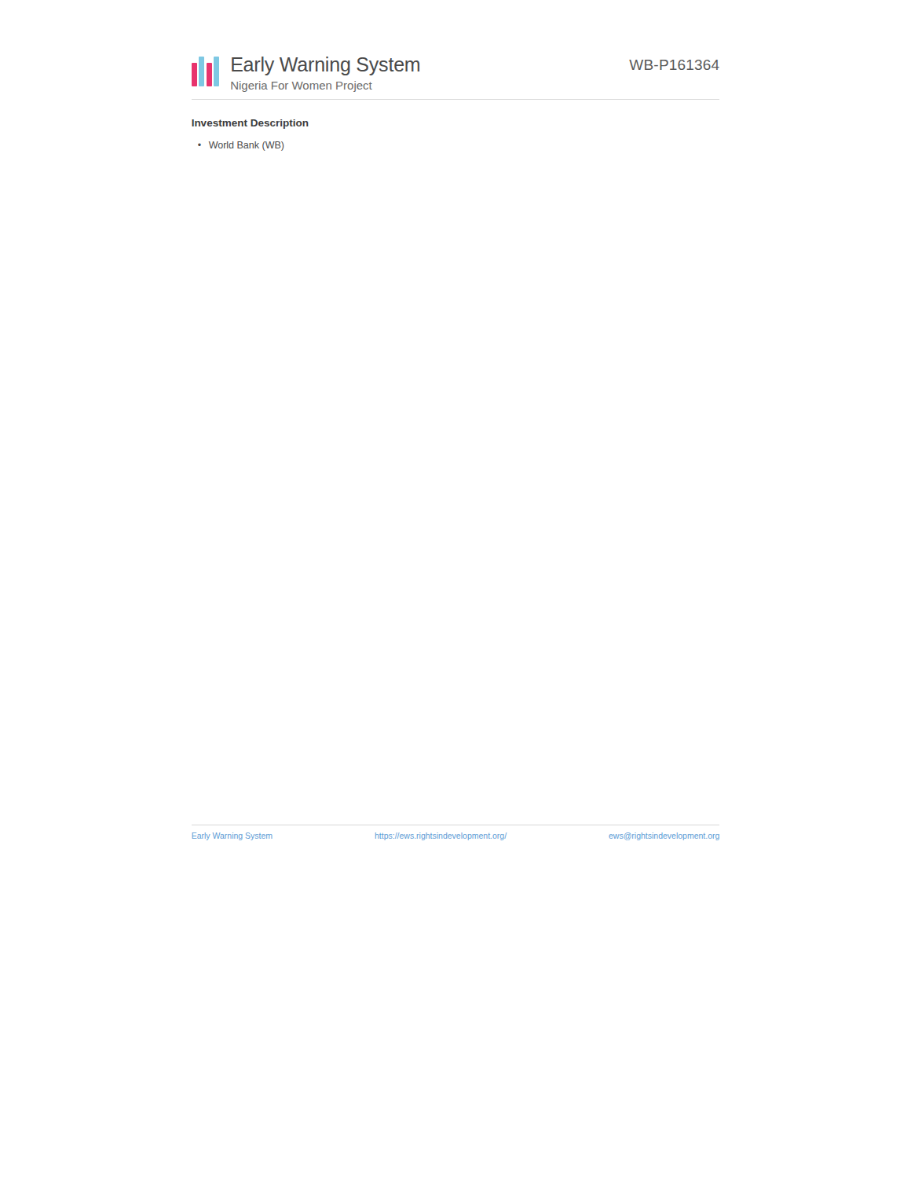Early Warning System
Nigeria For Women Project
WB-P161364
Investment Description
World Bank (WB)
Early Warning System
https://ews.rightsindevelopment.org/
ews@rightsindevelopment.org